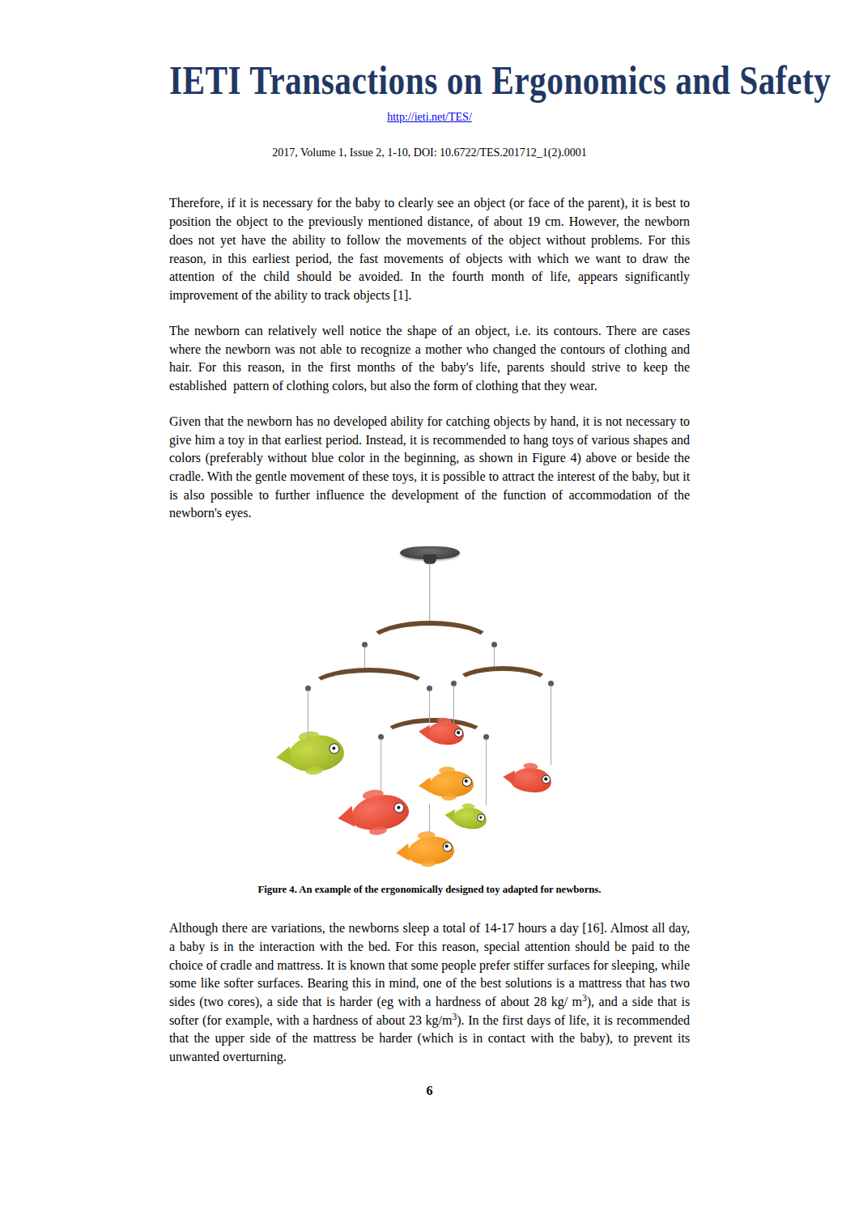IETI Transactions on Ergonomics and Safety
http://ieti.net/TES/
2017, Volume 1, Issue 2, 1-10, DOI: 10.6722/TES.201712_1(2).0001
Therefore, if it is necessary for the baby to clearly see an object (or face of the parent), it is best to position the object to the previously mentioned distance, of about 19 cm. However, the newborn does not yet have the ability to follow the movements of the object without problems. For this reason, in this earliest period, the fast movements of objects with which we want to draw the attention of the child should be avoided. In the fourth month of life, appears significantly improvement of the ability to track objects [1].
The newborn can relatively well notice the shape of an object, i.e. its contours. There are cases where the newborn was not able to recognize a mother who changed the contours of clothing and hair. For this reason, in the first months of the baby's life, parents should strive to keep the established pattern of clothing colors, but also the form of clothing that they wear.
Given that the newborn has no developed ability for catching objects by hand, it is not necessary to give him a toy in that earliest period. Instead, it is recommended to hang toys of various shapes and colors (preferably without blue color in the beginning, as shown in Figure 4) above or beside the cradle. With the gentle movement of these toys, it is possible to attract the interest of the baby, but it is also possible to further influence the development of the function of accommodation of the newborn's eyes.
Figure 4. An example of the ergonomically designed toy adapted for newborns.
Although there are variations, the newborns sleep a total of 14-17 hours a day [16]. Almost all day, a baby is in the interaction with the bed. For this reason, special attention should be paid to the choice of cradle and mattress. It is known that some people prefer stiffer surfaces for sleeping, while some like softer surfaces. Bearing this in mind, one of the best solutions is a mattress that has two sides (two cores), a side that is harder (eg with a hardness of about 28 kg/ m3), and a side that is softer (for example, with a hardness of about 23 kg/m3). In the first days of life, it is recommended that the upper side of the mattress be harder (which is in contact with the baby), to prevent its unwanted overturning.
6